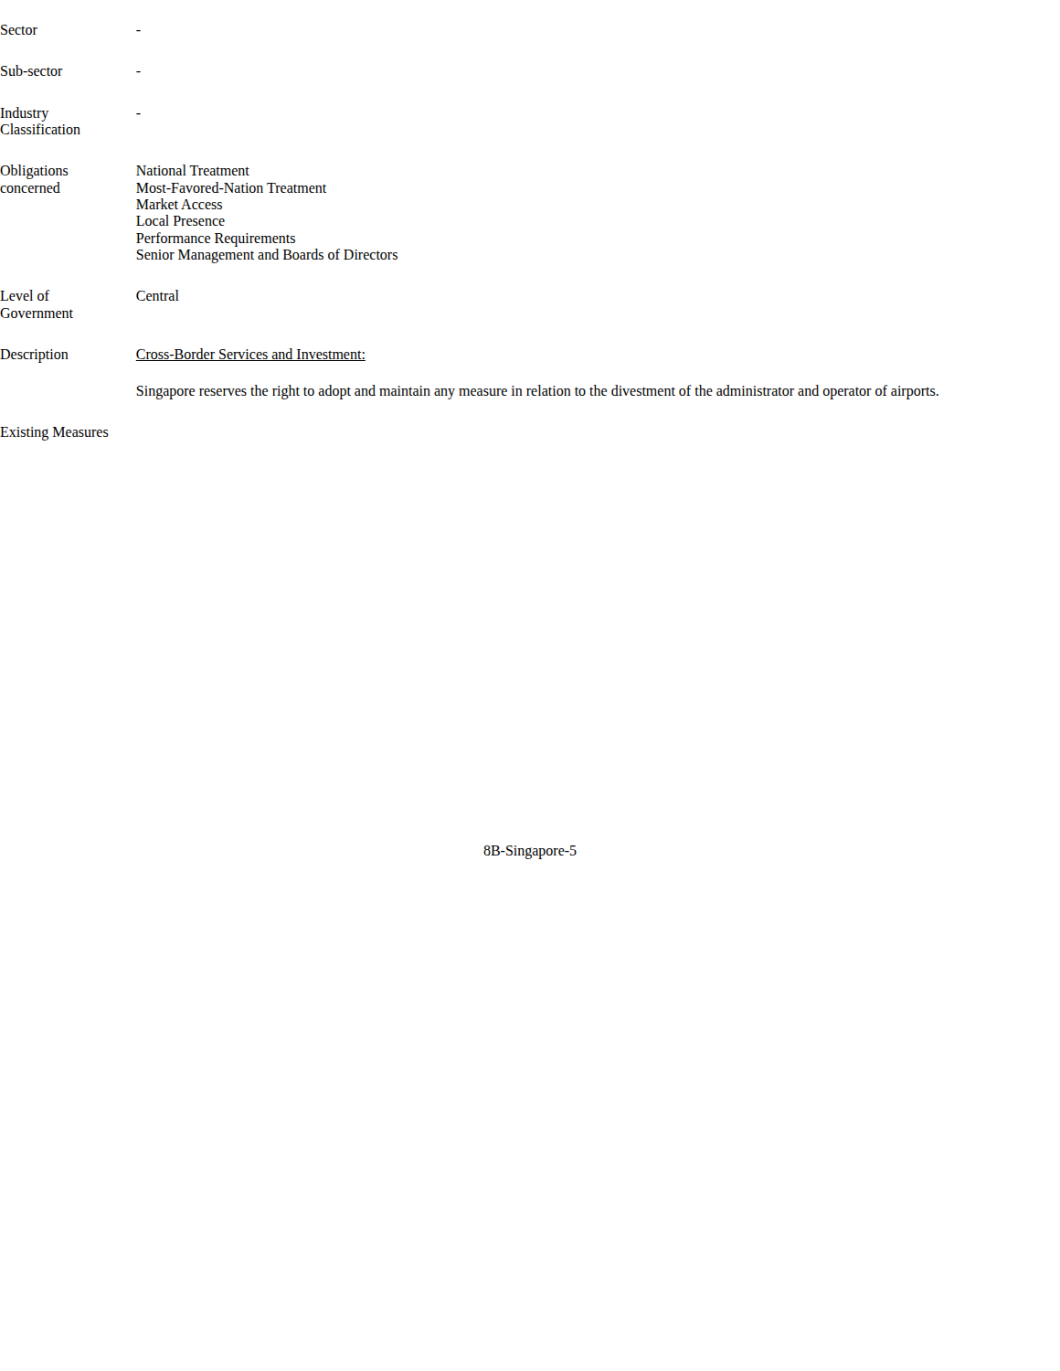| Sector | - |
| Sub-sector | - |
| Industry Classification | - |
| Obligations concerned | National Treatment Most-Favored-Nation Treatment Market Access Local Presence Performance Requirements Senior Management and Boards of Directors |
| Level of Government | Central |
| Description | Cross-Border Services and Investment: Singapore reserves the right to adopt and maintain any measure in relation to the divestment of the administrator and operator of airports. |
| Existing Measures | |
8B-Singapore-5